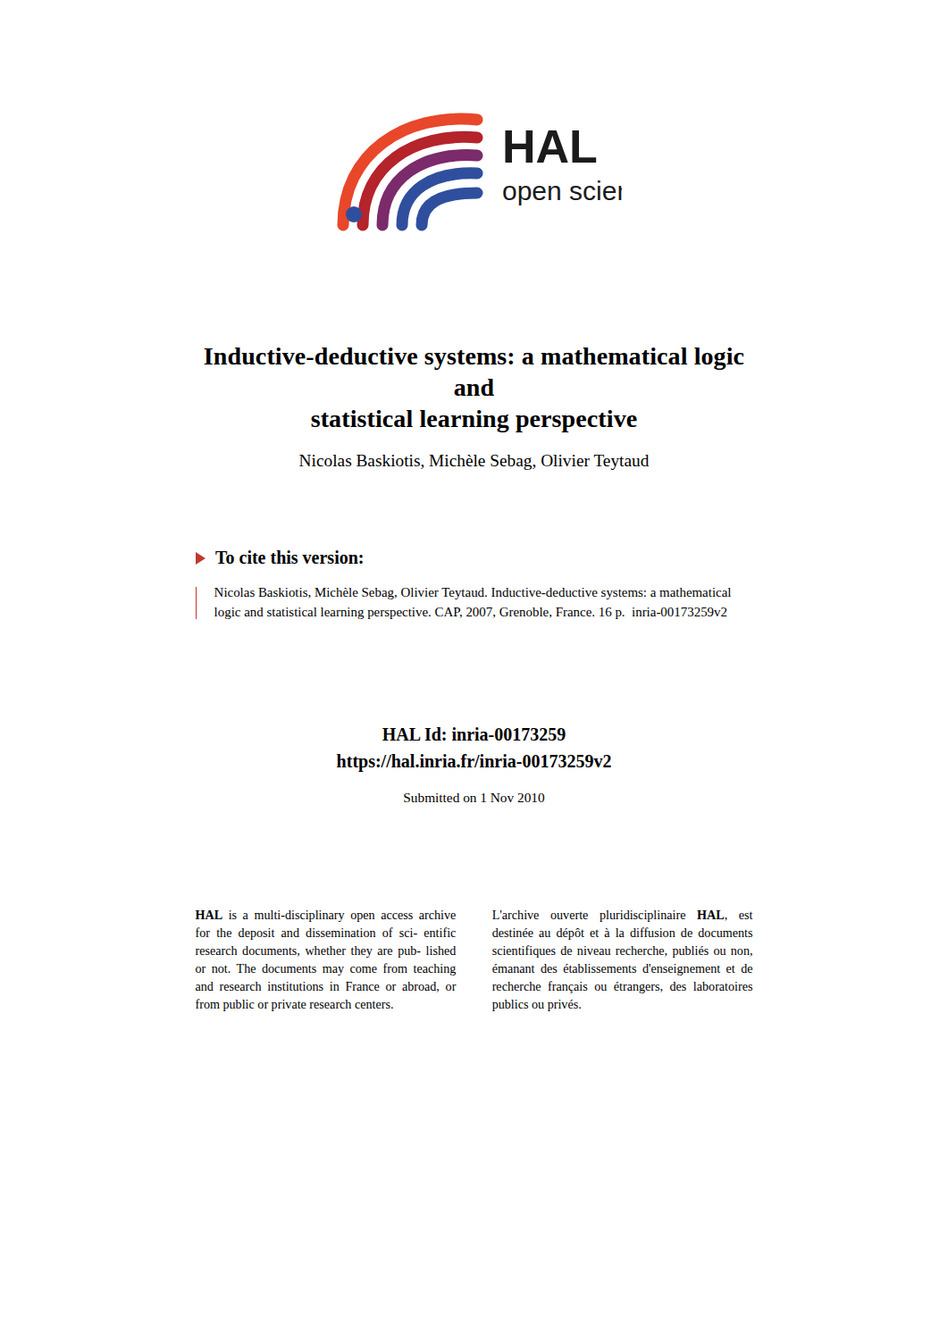HAL open science
Inductive-deductive systems: a mathematical logic and
statistical learning perspective
Nicolas Baskiotis, Michèle Sebag, Olivier Teytaud
To cite this version:
Nicolas Baskiotis, Michèle Sebag, Olivier Teytaud. Inductive-deductive systems: a mathematical logic and statistical learning perspective. CAP, 2007, Grenoble, France. 16 p. inria-00173259v2
HAL Id: inria-00173259
https://hal.inria.fr/inria-00173259v2
Submitted on 1 Nov 2010
HAL is a multi-disciplinary open access archive for the deposit and dissemination of sci- entific research documents, whether they are pub- lished or not. The documents may come from teaching and research institutions in France or abroad, or from public or private research centers.
L'archive ouverte pluridisciplinaire HAL, est destinée au dépôt et à la diffusion de documents scientifiques de niveau recherche, publiés ou non, émanant des établissements d'enseignement et de recherche français ou étrangers, des laboratoires publics ou privés.